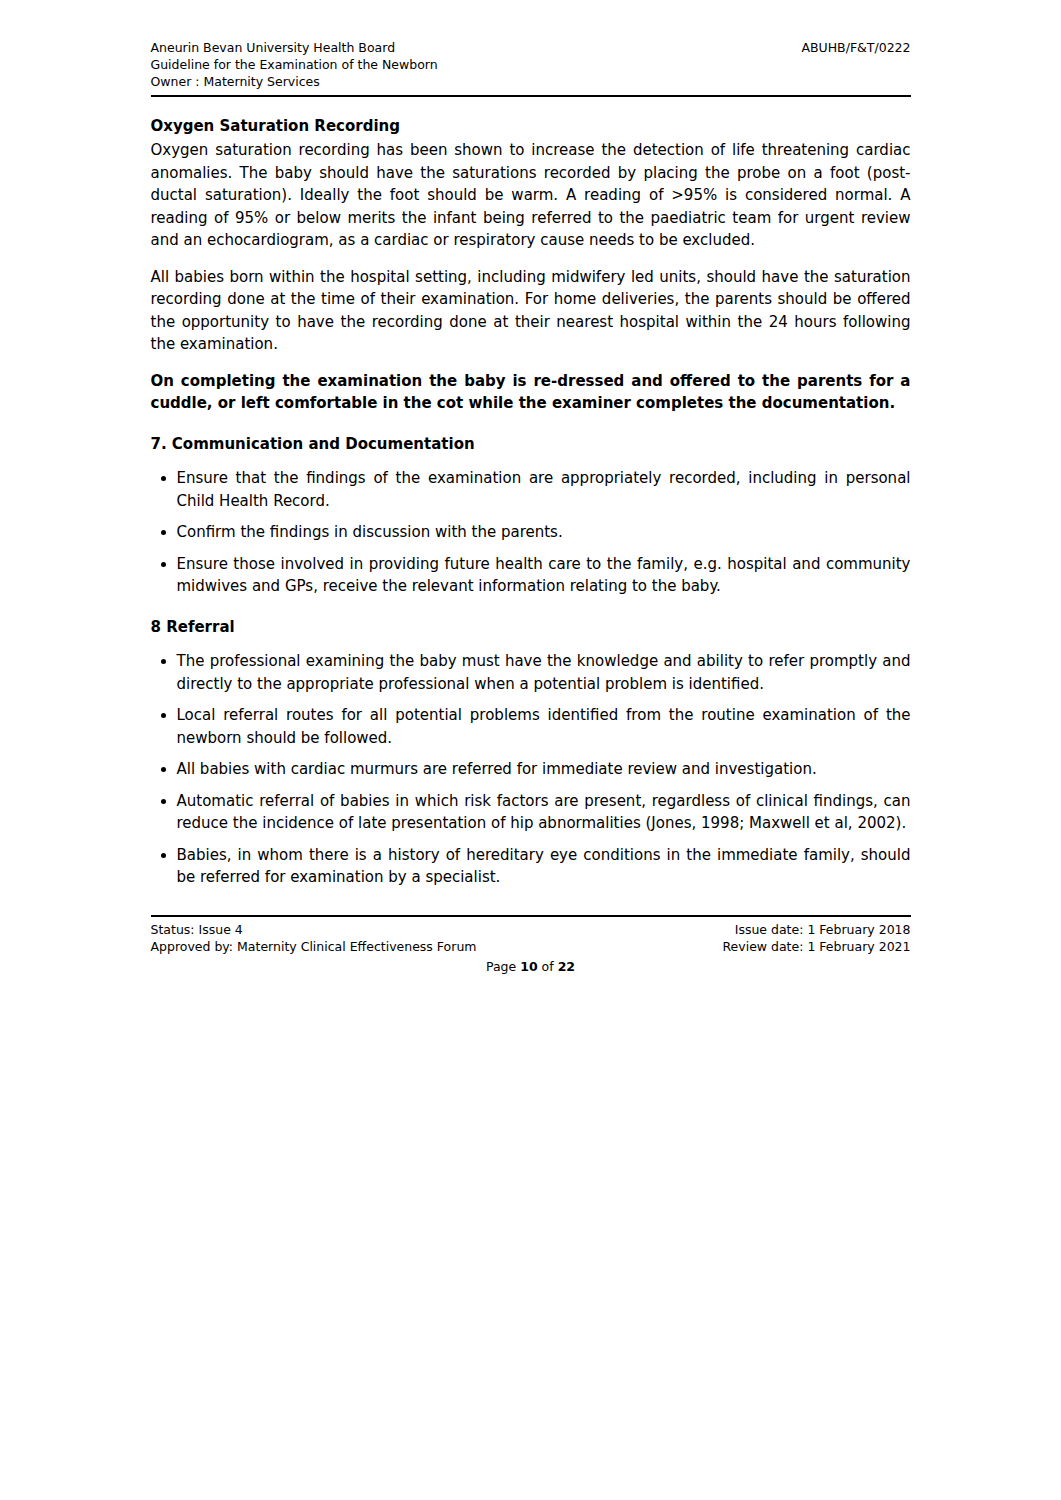Aneurin Bevan University Health Board
Guideline for the Examination of the Newborn
Owner : Maternity Services
ABUHB/F&T/0222
Oxygen Saturation Recording
Oxygen saturation recording has been shown to increase the detection of life threatening cardiac anomalies. The baby should have the saturations recorded by placing the probe on a foot (post-ductal saturation). Ideally the foot should be warm. A reading of >95% is considered normal. A reading of 95% or below merits the infant being referred to the paediatric team for urgent review and an echocardiogram, as a cardiac or respiratory cause needs to be excluded.
All babies born within the hospital setting, including midwifery led units, should have the saturation recording done at the time of their examination. For home deliveries, the parents should be offered the opportunity to have the recording done at their nearest hospital within the 24 hours following the examination.
On completing the examination the baby is re-dressed and offered to the parents for a cuddle, or left comfortable in the cot while the examiner completes the documentation.
7. Communication and Documentation
Ensure that the findings of the examination are appropriately recorded, including in personal Child Health Record.
Confirm the findings in discussion with the parents.
Ensure those involved in providing future health care to the family, e.g. hospital and community midwives and GPs, receive the relevant information relating to the baby.
8 Referral
The professional examining the baby must have the knowledge and ability to refer promptly and directly to the appropriate professional when a potential problem is identified.
Local referral routes for all potential problems identified from the routine examination of the newborn should be followed.
All babies with cardiac murmurs are referred for immediate review and investigation.
Automatic referral of babies in which risk factors are present, regardless of clinical findings, can reduce the incidence of late presentation of hip abnormalities (Jones, 1998; Maxwell et al, 2002).
Babies, in whom there is a history of hereditary eye conditions in the immediate family, should be referred for examination by a specialist.
Status: Issue 4
Issue date: 1 February 2018
Approved by: Maternity Clinical Effectiveness Forum
Review date: 1 February 2021
Page 10 of 22